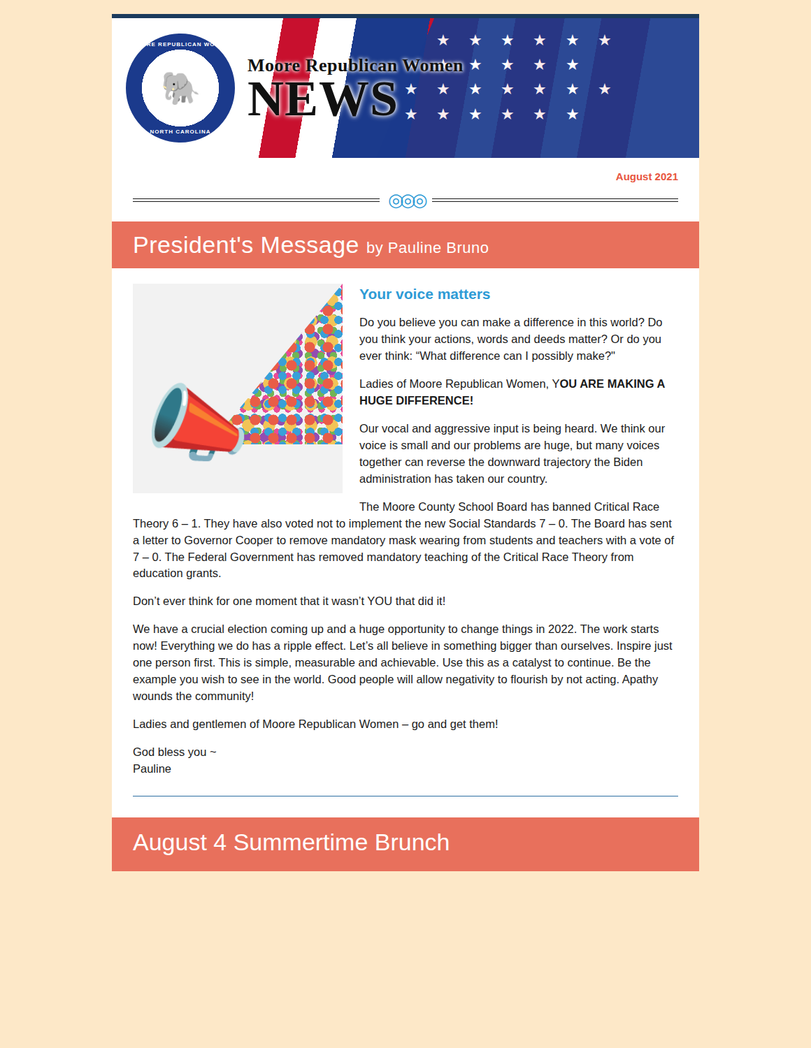MOORE REPUBLICAN WOMEN
🐘
NORTH CAROLINA
Moore Republican Women
NEWS
August 2021
◎◎◎
President's Message by Pauline Bruno
📣
Your voice matters
Do you believe you can make a difference in this world? Do you think your actions, words and deeds matter? Or do you ever think: “What difference can I possibly make?"
Ladies of Moore Republican Women, YOU ARE MAKING A HUGE DIFFERENCE!
Our vocal and aggressive input is being heard. We think our voice is small and our problems are huge, but many voices together can reverse the downward trajectory the Biden administration has taken our country.
The Moore County School Board has banned Critical Race Theory 6 – 1. They have also voted not to implement the new Social Standards 7 – 0. The Board has sent a letter to Governor Cooper to remove mandatory mask wearing from students and teachers with a vote of 7 – 0. The Federal Government has removed mandatory teaching of the Critical Race Theory from education grants.
Don’t ever think for one moment that it wasn’t YOU that did it!
We have a crucial election coming up and a huge opportunity to change things in 2022. The work starts now! Everything we do has a ripple effect. Let’s all believe in something bigger than ourselves. Inspire just one person first. This is simple, measurable and achievable. Use this as a catalyst to continue. Be the example you wish to see in the world. Good people will allow negativity to flourish by not acting. Apathy wounds the community!
Ladies and gentlemen of Moore Republican Women – go and get them!
God bless you ~
Pauline
August 4 Summertime Brunch